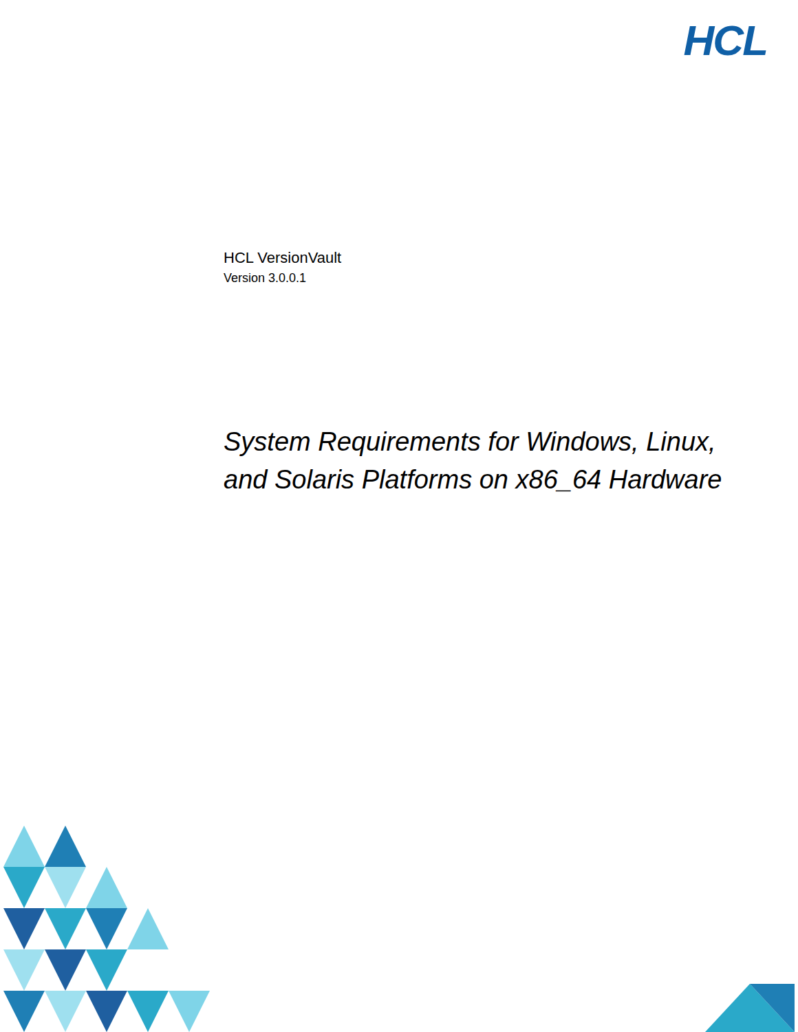HCL
HCL VersionVault
Version 3.0.0.1
System Requirements for Windows, Linux, and Solaris Platforms on x86_64 Hardware